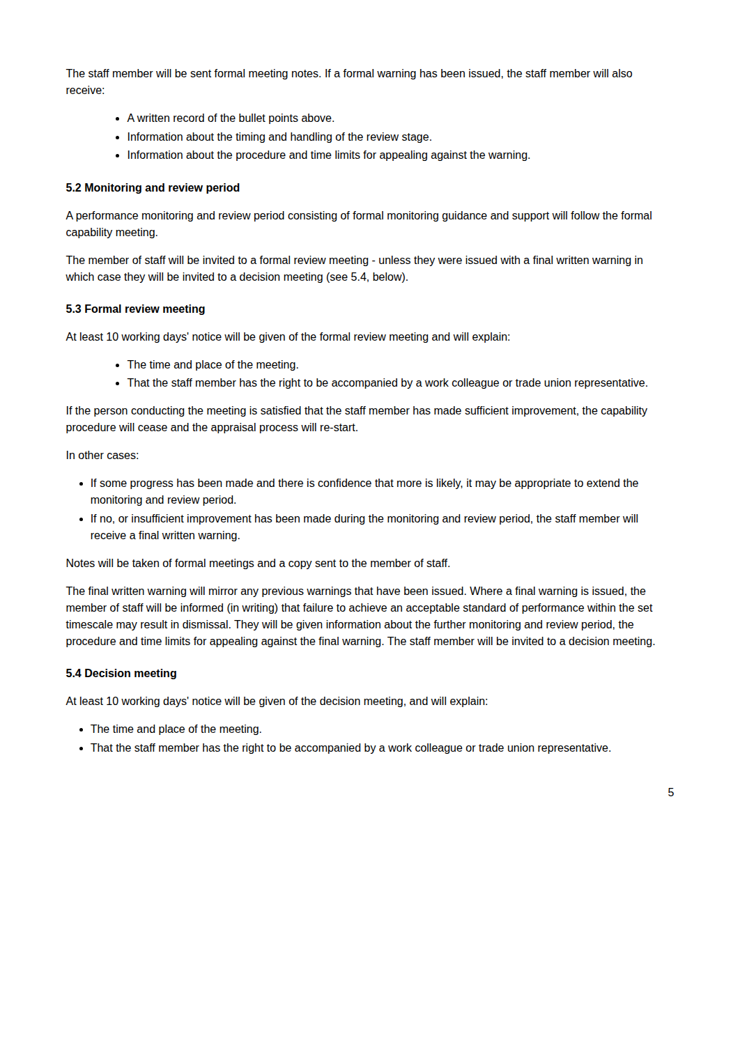The staff member will be sent formal meeting notes. If a formal warning has been issued, the staff member will also receive:
A written record of the bullet points above.
Information about the timing and handling of the review stage.
Information about the procedure and time limits for appealing against the warning.
5.2 Monitoring and review period
A performance monitoring and review period consisting of formal monitoring guidance and support will follow the formal capability meeting.
The member of staff will be invited to a formal review meeting - unless they were issued with a final written warning in which case they will be invited to a decision meeting (see 5.4, below).
5.3 Formal review meeting
At least 10 working days' notice will be given of the formal review meeting and will explain:
The time and place of the meeting.
That the staff member has the right to be accompanied by a work colleague or trade union representative.
If the person conducting the meeting is satisfied that the staff member has made sufficient improvement, the capability procedure will cease and the appraisal process will re-start.
In other cases:
If some progress has been made and there is confidence that more is likely, it may be appropriate to extend the monitoring and review period.
If no, or insufficient improvement has been made during the monitoring and review period, the staff member will receive a final written warning.
Notes will be taken of formal meetings and a copy sent to the member of staff.
The final written warning will mirror any previous warnings that have been issued. Where a final warning is issued, the member of staff will be informed (in writing) that failure to achieve an acceptable standard of performance within the set timescale may result in dismissal. They will be given information about the further monitoring and review period, the procedure and time limits for appealing against the final warning. The staff member will be invited to a decision meeting.
5.4 Decision meeting
At least 10 working days' notice will be given of the decision meeting, and will explain:
The time and place of the meeting.
That the staff member has the right to be accompanied by a work colleague or trade union representative.
5